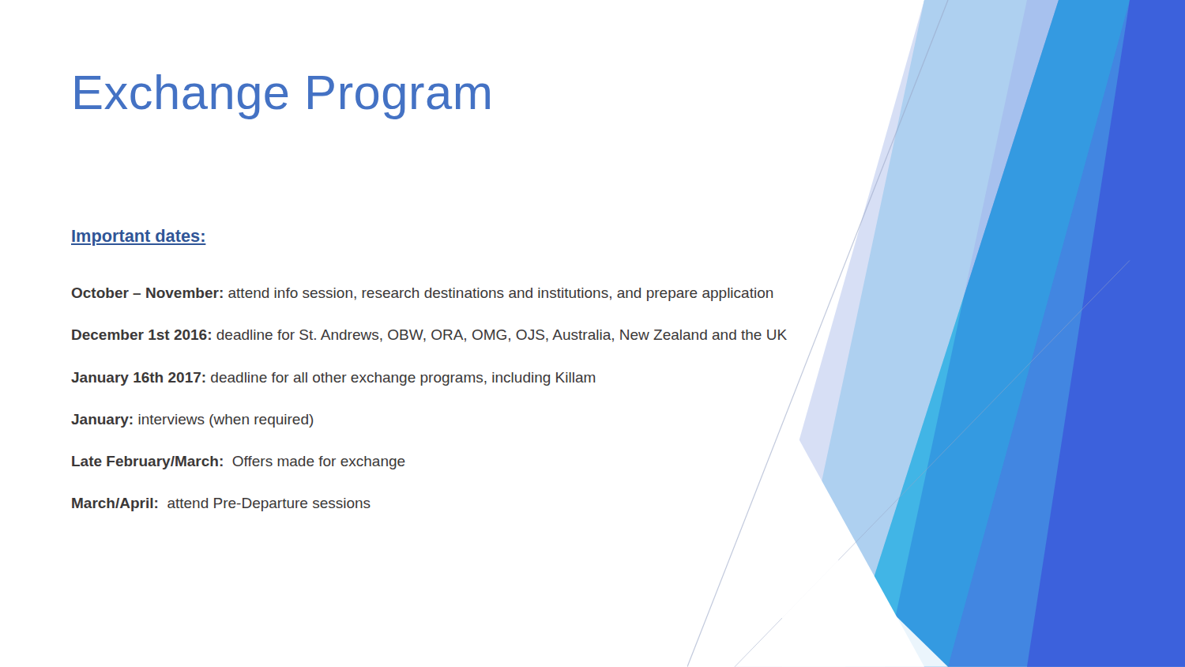Exchange Program
Important dates:
October – November: attend info session, research destinations and institutions, and prepare application
December 1st 2016: deadline for St. Andrews, OBW, ORA, OMG, OJS, Australia, New Zealand and the UK
January 16th 2017: deadline for all other exchange programs, including Killam
January: interviews (when required)
Late February/March: Offers made for exchange
March/April: attend Pre-Departure sessions